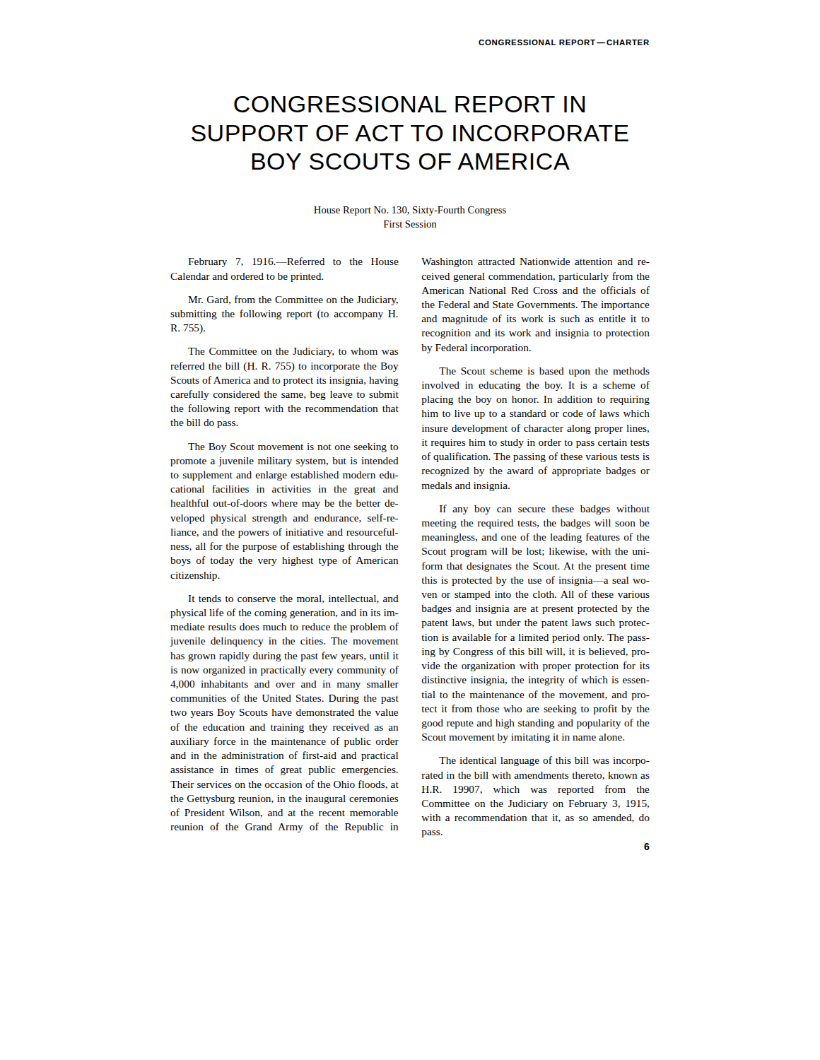Congressional Report — Charter
Congressional Report in
Support of Act to Incorporate
Boy Scouts of America
House Report No. 130, Sixty-Fourth Congress
First Session
February 7, 1916.—Referred to the House Calendar and ordered to be printed.
Mr. Gard, from the Committee on the Judiciary, submitting the following report (to accompany H. R. 755).
The Committee on the Judiciary, to whom was referred the bill (H. R. 755) to incorporate the Boy Scouts of America and to protect its insignia, having carefully considered the same, beg leave to submit the following report with the recommendation that the bill do pass.
The Boy Scout movement is not one seeking to promote a juvenile military system, but is intended to supplement and enlarge established modern educational facilities in activities in the great and healthful out-of-doors where may be the better developed physical strength and endurance, self-reliance, and the powers of initiative and resourcefulness, all for the purpose of establishing through the boys of today the very highest type of American citizenship.
It tends to conserve the moral, intellectual, and physical life of the coming generation, and in its immediate results does much to reduce the problem of juvenile delinquency in the cities. The movement has grown rapidly during the past few years, until it is now organized in practically every community of 4,000 inhabitants and over and in many smaller communities of the United States. During the past two years Boy Scouts have demonstrated the value of the education and training they received as an auxiliary force in the maintenance of public order and in the administration of first-aid and practical assistance in times of great public emergencies. Their services on the occasion of the Ohio floods, at the Gettysburg reunion, in the inaugural ceremonies of President Wilson, and at the recent memorable reunion of the Grand Army of the Republic in Washington attracted Nationwide attention and received general commendation, particularly from the American National Red Cross and the officials of the Federal and State Governments. The importance and magnitude of its work is such as entitle it to recognition and its work and insignia to protection by Federal incorporation.
The Scout scheme is based upon the methods involved in educating the boy. It is a scheme of placing the boy on honor. In addition to requiring him to live up to a standard or code of laws which insure development of character along proper lines, it requires him to study in order to pass certain tests of qualification. The passing of these various tests is recognized by the award of appropriate badges or medals and insignia.
If any boy can secure these badges without meeting the required tests, the badges will soon be meaningless, and one of the leading features of the Scout program will be lost; likewise, with the uniform that designates the Scout. At the present time this is protected by the use of insignia—a seal woven or stamped into the cloth. All of these various badges and insignia are at present protected by the patent laws, but under the patent laws such protection is available for a limited period only. The passing by Congress of this bill will, it is believed, provide the organization with proper protection for its distinctive insignia, the integrity of which is essential to the maintenance of the movement, and protect it from those who are seeking to profit by the good repute and high standing and popularity of the Scout movement by imitating it in name alone.
The identical language of this bill was incorporated in the bill with amendments thereto, known as H.R. 19907, which was reported from the Committee on the Judiciary on February 3, 1915, with a recommendation that it, as so amended, do pass.
6